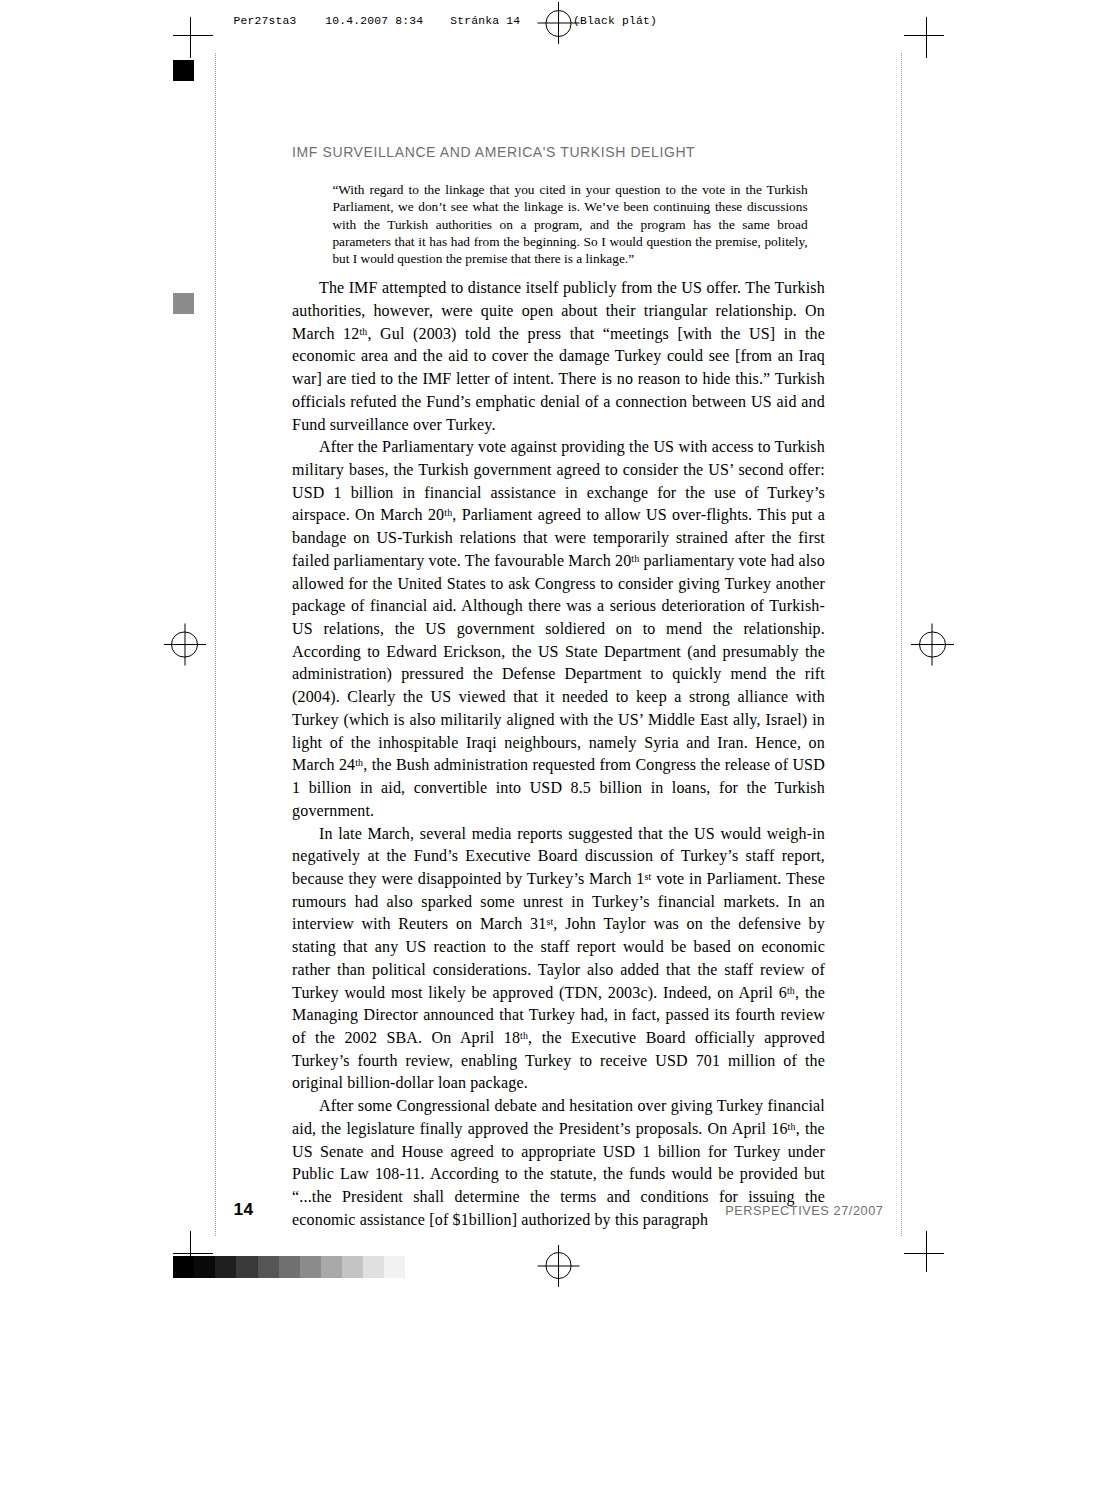Per27sta3 10.4.2007 8:34 Stránka 14 (Black plát)
IMF SURVEILLANCE AND AMERICA'S TURKISH DELIGHT
“With regard to the linkage that you cited in your question to the vote in the Turkish Parliament, we don’t see what the linkage is. We’ve been continuing these discussions with the Turkish authorities on a program, and the program has the same broad parameters that it has had from the beginning. So I would question the premise, politely, but I would question the premise that there is a linkage.”
The IMF attempted to distance itself publicly from the US offer. The Turkish authorities, however, were quite open about their triangular relationship. On March 12th, Gul (2003) told the press that “meetings [with the US] in the economic area and the aid to cover the damage Turkey could see [from an Iraq war] are tied to the IMF letter of intent. There is no reason to hide this.” Turkish officials refuted the Fund’s emphatic denial of a connection between US aid and Fund surveillance over Turkey.
After the Parliamentary vote against providing the US with access to Turkish military bases, the Turkish government agreed to consider the US’ second offer: USD 1 billion in financial assistance in exchange for the use of Turkey’s airspace. On March 20th, Parliament agreed to allow US over-flights. This put a bandage on US-Turkish relations that were temporarily strained after the first failed parliamentary vote. The favourable March 20th parliamentary vote had also allowed for the United States to ask Congress to consider giving Turkey another package of financial aid. Although there was a serious deterioration of Turkish-US relations, the US government soldiered on to mend the relationship. According to Edward Erickson, the US State Department (and presumably the administration) pressured the Defense Department to quickly mend the rift (2004). Clearly the US viewed that it needed to keep a strong alliance with Turkey (which is also militarily aligned with the US’ Middle East ally, Israel) in light of the inhospitable Iraqi neighbours, namely Syria and Iran. Hence, on March 24th, the Bush administration requested from Congress the release of USD 1 billion in aid, convertible into USD 8.5 billion in loans, for the Turkish government.
In late March, several media reports suggested that the US would weigh-in negatively at the Fund’s Executive Board discussion of Turkey’s staff report, because they were disappointed by Turkey’s March 1st vote in Parliament. These rumours had also sparked some unrest in Turkey’s financial markets. In an interview with Reuters on March 31st, John Taylor was on the defensive by stating that any US reaction to the staff report would be based on economic rather than political considerations. Taylor also added that the staff review of Turkey would most likely be approved (TDN, 2003c). Indeed, on April 6th, the Managing Director announced that Turkey had, in fact, passed its fourth review of the 2002 SBA. On April 18th, the Executive Board officially approved Turkey’s fourth review, enabling Turkey to receive USD 701 million of the original billion-dollar loan package.
After some Congressional debate and hesitation over giving Turkey financial aid, the legislature finally approved the President’s proposals. On April 16th, the US Senate and House agreed to appropriate USD 1 billion for Turkey under Public Law 108-11. According to the statute, the funds would be provided but “...the President shall determine the terms and conditions for issuing the economic assistance [of $1billion] authorized by this paragraph
14
PERSPECTIVES 27/2007